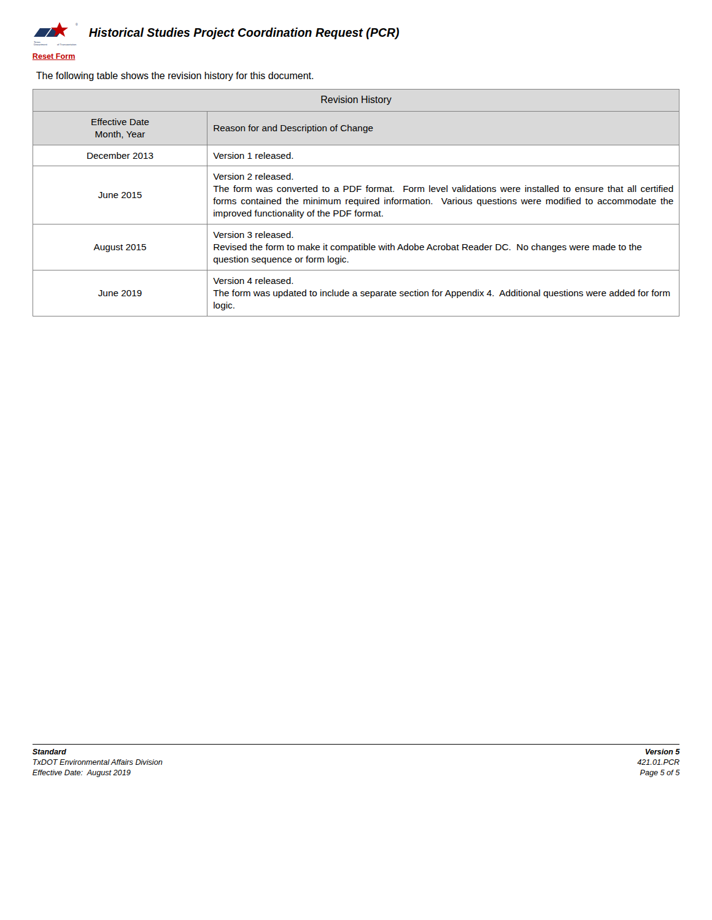Texas Department of Transportation ®
Historical Studies Project Coordination Request (PCR)
Reset Form
The following table shows the revision history for this document.
| Revision History |
| --- |
| Effective Date Month, Year | Reason for and Description of Change |
| December 2013 | Version 1 released. |
| June 2015 | Version 2 released. The form was converted to a PDF format. Form level validations were installed to ensure that all certified forms contained the minimum required information. Various questions were modified to accommodate the improved functionality of the PDF format. |
| August 2015 | Version 3 released. Revised the form to make it compatible with Adobe Acrobat Reader DC. No changes were made to the question sequence or form logic. |
| June 2019 | Version 4 released. The form was updated to include a separate section for Appendix 4. Additional questions were added for form logic. |
Standard
TxDOT Environmental Affairs Division
Effective Date: August 2019
Version 5
421.01.PCR
Page 5 of 5